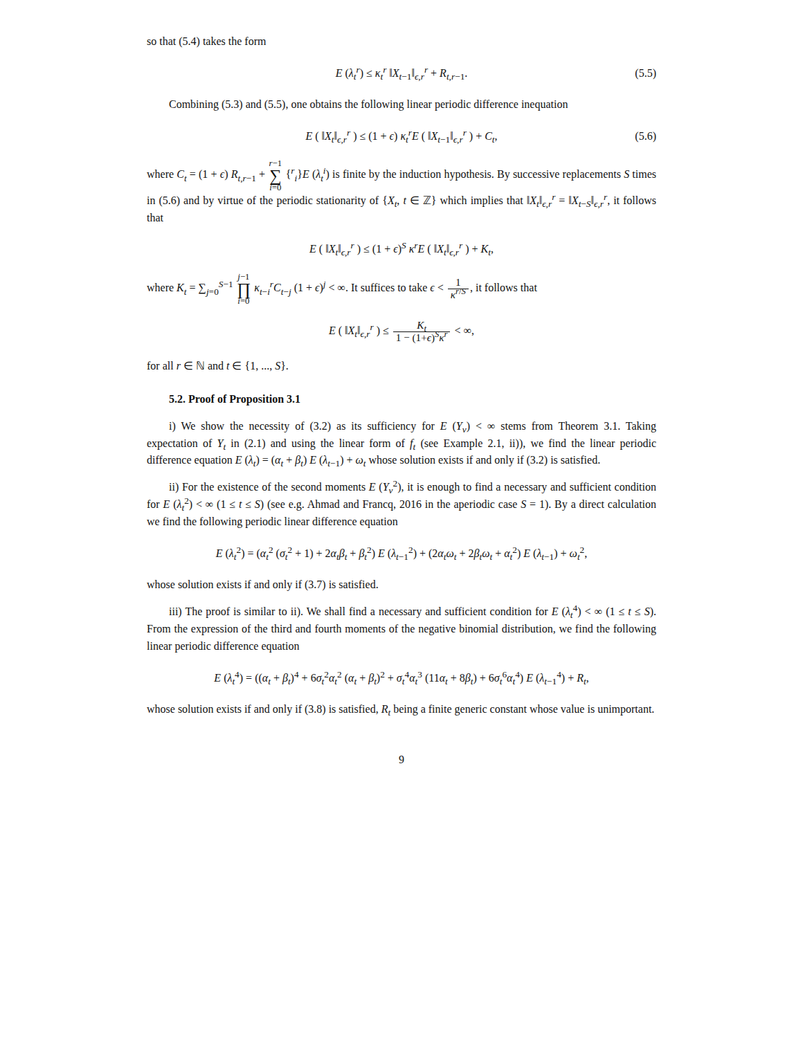so that (5.4) takes the form
E (λtr) ≤ κtr ‖Xt−1‖ϵ,rr + Rt,r−1. (5.5)
Combining (5.3) and (5.5), one obtains the following linear periodic difference inequation
E ( ‖Xt‖ϵ,rr ) ≤ (1 + ϵ) κtrE ( ‖Xt−1‖ϵ,rr ) + Ct, (5.6)
where Ct = (1 + ϵ) Rt,r−1 + r−1∑i=0 {ri}E (λti) is finite by the induction hypothesis. By successive replacements S times in (5.6) and by virtue of the periodic stationarity of {Xt, t ∈ ℤ} which implies that ‖Xt‖ϵ,rr = ‖Xt−S‖ϵ,rr, it follows that
E ( ‖Xt‖ϵ,rr ) ≤ (1 + ϵ)S κrE ( ‖Xt‖ϵ,rr ) + Kt,
where Kt = ∑j=0S−1 j−1∏i=0 κt−irCt−j (1 + ϵ)j < ∞. It suffices to take ϵ < 1 κr/S, it follows that
E ( ‖Xt‖ϵ,rr ) ≤ Kt 1 − (1+ϵ)Sκr < ∞,
for all r ∈ ℕ and t ∈ {1, ..., S}.
5.2. Proof of Proposition 3.1
i) We show the necessity of (3.2) as its sufficiency for E (Yv) < ∞ stems from Theorem 3.1. Taking expectation of Yt in (2.1) and using the linear form of ft (see Example 2.1, ii)), we find the linear periodic difference equation E (λt) = (αt + βt) E (λt−1) + ωt whose solution exists if and only if (3.2) is satisfied.
ii) For the existence of the second moments E (Yv2), it is enough to find a necessary and sufficient condition for E (λt2) < ∞ (1 ≤ t ≤ S) (see e.g. Ahmad and Francq, 2016 in the aperiodic case S = 1). By a direct calculation we find the following periodic linear difference equation
E (λt2) = (αt2 (σt2 + 1) + 2αtβt + βt2) E (λt−12) + (2αtωt + 2βtωt + αt2) E (λt−1) + ωt2,
whose solution exists if and only if (3.7) is satisfied.
iii) The proof is similar to ii). We shall find a necessary and sufficient condition for E (λt4) < ∞ (1 ≤ t ≤ S). From the expression of the third and fourth moments of the negative binomial distribution, we find the following linear periodic difference equation
E (λt4) = ((αt + βt)4 + 6σt2αt2 (αt + βt)2 + σt4αt3 (11αt + 8βt) + 6σt6αt4) E (λt−14) + Rt,
whose solution exists if and only if (3.8) is satisfied, Rt being a finite generic constant whose value is unimportant.
9